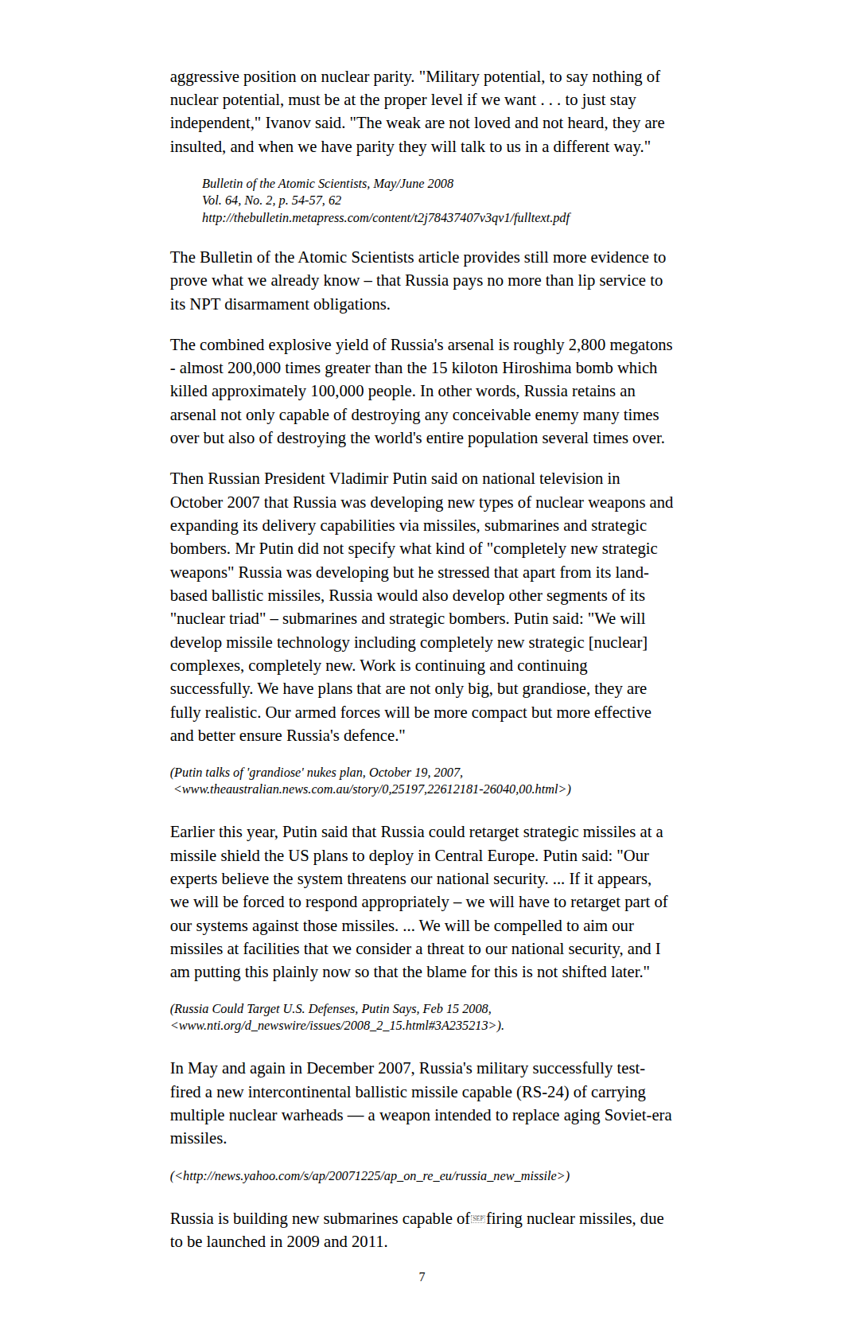aggressive position on nuclear parity. "Military potential, to say nothing of nuclear potential, must be at the proper level if we want . . . to just stay independent," Ivanov said. "The weak are not loved and not heard, they are insulted, and when we have parity they will talk to us in a different way."
Bulletin of the Atomic Scientists, May/June 2008
Vol. 64, No. 2, p. 54-57, 62
http://thebulletin.metapress.com/content/t2j78437407v3qv1/fulltext.pdf
The Bulletin of the Atomic Scientists article provides still more evidence to prove what we already know – that Russia pays no more than lip service to its NPT disarmament obligations.
The combined explosive yield of Russia's arsenal is roughly 2,800 megatons - almost 200,000 times greater than the 15 kiloton Hiroshima bomb which killed approximately 100,000 people. In other words, Russia retains an arsenal not only capable of destroying any conceivable enemy many times over but also of destroying the world's entire population several times over.
Then Russian President Vladimir Putin said on national television in October 2007 that Russia was developing new types of nuclear weapons and expanding its delivery capabilities via missiles, submarines and strategic bombers. Mr Putin did not specify what kind of "completely new strategic weapons" Russia was developing but he stressed that apart from its land-based ballistic missiles, Russia would also develop other segments of its "nuclear triad" – submarines and strategic bombers. Putin said: "We will develop missile technology including completely new strategic [nuclear] complexes, completely new. Work is continuing and continuing successfully. We have plans that are not only big, but grandiose, they are fully realistic. Our armed forces will be more compact but more effective and better ensure Russia's defence."
(Putin talks of 'grandiose' nukes plan, October 19, 2007, <www.theaustralian.news.com.au/story/0,25197,22612181-26040,00.html>)
Earlier this year, Putin said that Russia could retarget strategic missiles at a missile shield the US plans to deploy in Central Europe. Putin said: "Our experts believe the system threatens our national security. ... If it appears, we will be forced to respond appropriately – we will have to retarget part of our systems against those missiles. ... We will be compelled to aim our missiles at facilities that we consider a threat to our national security, and I am putting this plainly now so that the blame for this is not shifted later."
(Russia Could Target U.S. Defenses, Putin Says, Feb 15 2008, <www.nti.org/d_newswire/issues/2008_2_15.html#3A235213>).
In May and again in December 2007, Russia's military successfully test-fired a new intercontinental ballistic missile capable (RS-24) of carrying multiple nuclear warheads — a weapon intended to replace aging Soviet-era missiles.
(<http://news.yahoo.com/s/ap/20071225/ap_on_re_eu/russia_new_missile>)
Russia is building new submarines capable ofSEPfiring nuclear missiles, due to be launched in 2009 and 2011.
7